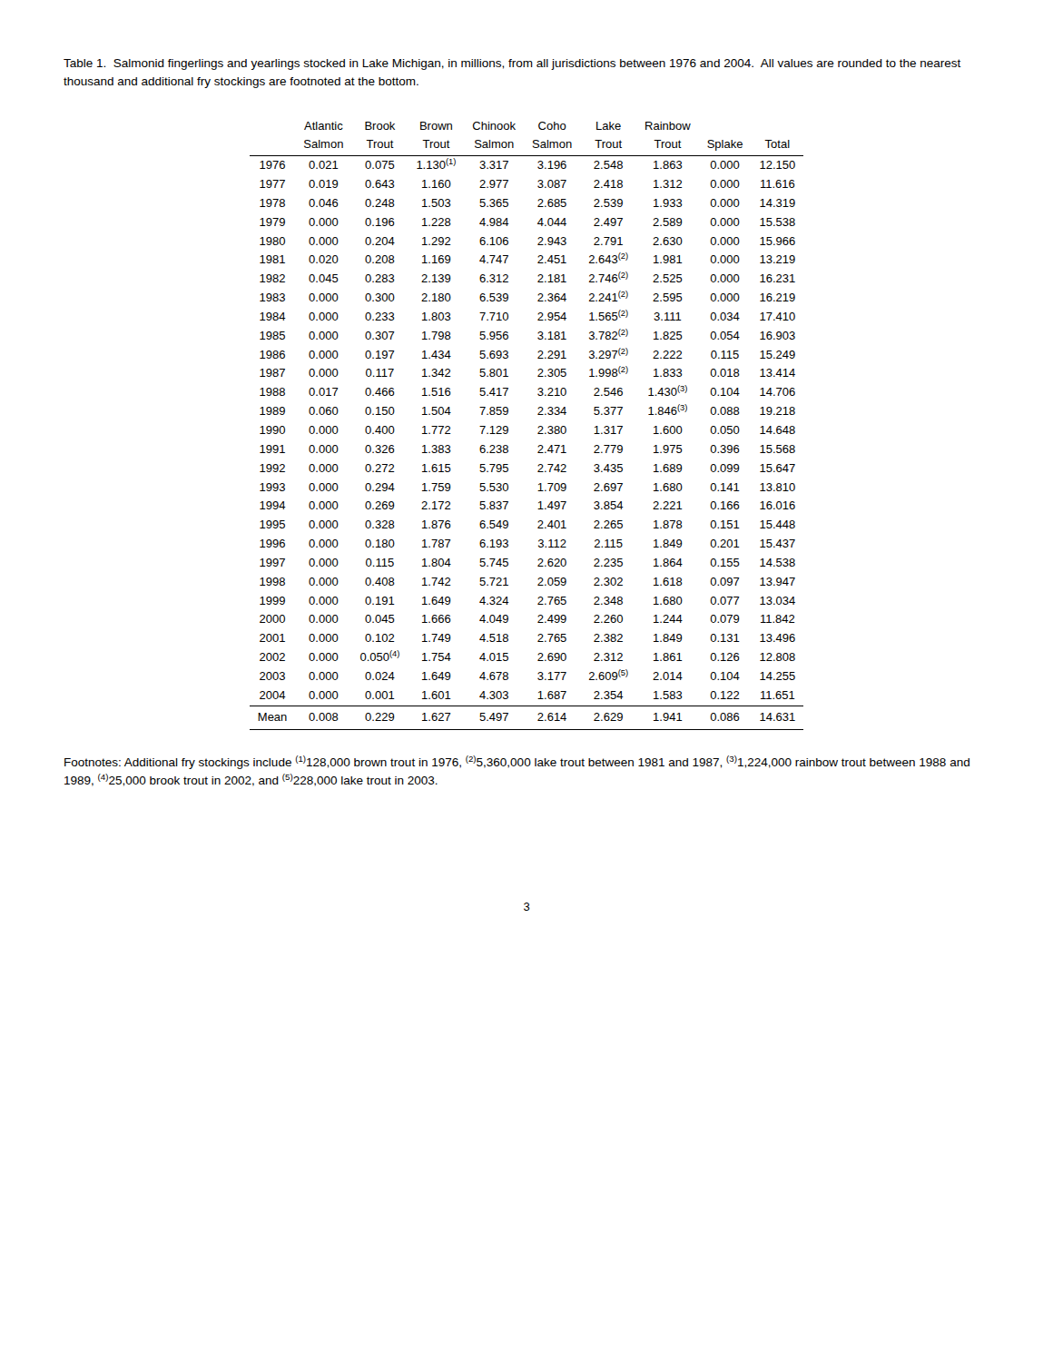Table 1. Salmonid fingerlings and yearlings stocked in Lake Michigan, in millions, from all jurisdictions between 1976 and 2004. All values are rounded to the nearest thousand and additional fry stockings are footnoted at the bottom.
| | Atlantic | Brook | Brown | Chinook | Coho | Lake | Rainbow | | |
| --- | --- | --- | --- | --- | --- | --- | --- | --- | --- |
| | Salmon | Trout | Trout | Salmon | Salmon | Trout | Trout | Splake | Total |
| 1976 | 0.021 | 0.075 | 1.130 (1) | 3.317 | 3.196 | 2.548 | 1.863 | 0.000 | 12.150 |
| 1977 | 0.019 | 0.643 | 1.160 | 2.977 | 3.087 | 2.418 | 1.312 | 0.000 | 11.616 |
| 1978 | 0.046 | 0.248 | 1.503 | 5.365 | 2.685 | 2.539 | 1.933 | 0.000 | 14.319 |
| 1979 | 0.000 | 0.196 | 1.228 | 4.984 | 4.044 | 2.497 | 2.589 | 0.000 | 15.538 |
| 1980 | 0.000 | 0.204 | 1.292 | 6.106 | 2.943 | 2.791 | 2.630 | 0.000 | 15.966 |
| 1981 | 0.020 | 0.208 | 1.169 | 4.747 | 2.451 | 2.643 (2) | 1.981 | 0.000 | 13.219 |
| 1982 | 0.045 | 0.283 | 2.139 | 6.312 | 2.181 | 2.746 (2) | 2.525 | 0.000 | 16.231 |
| 1983 | 0.000 | 0.300 | 2.180 | 6.539 | 2.364 | 2.241 (2) | 2.595 | 0.000 | 16.219 |
| 1984 | 0.000 | 0.233 | 1.803 | 7.710 | 2.954 | 1.565 (2) | 3.111 | 0.034 | 17.410 |
| 1985 | 0.000 | 0.307 | 1.798 | 5.956 | 3.181 | 3.782 (2) | 1.825 | 0.054 | 16.903 |
| 1986 | 0.000 | 0.197 | 1.434 | 5.693 | 2.291 | 3.297 (2) | 2.222 | 0.115 | 15.249 |
| 1987 | 0.000 | 0.117 | 1.342 | 5.801 | 2.305 | 1.998 (2) | 1.833 | 0.018 | 13.414 |
| 1988 | 0.017 | 0.466 | 1.516 | 5.417 | 3.210 | 2.546 | 1.430 (3) | 0.104 | 14.706 |
| 1989 | 0.060 | 0.150 | 1.504 | 7.859 | 2.334 | 5.377 | 1.846 (3) | 0.088 | 19.218 |
| 1990 | 0.000 | 0.400 | 1.772 | 7.129 | 2.380 | 1.317 | 1.600 | 0.050 | 14.648 |
| 1991 | 0.000 | 0.326 | 1.383 | 6.238 | 2.471 | 2.779 | 1.975 | 0.396 | 15.568 |
| 1992 | 0.000 | 0.272 | 1.615 | 5.795 | 2.742 | 3.435 | 1.689 | 0.099 | 15.647 |
| 1993 | 0.000 | 0.294 | 1.759 | 5.530 | 1.709 | 2.697 | 1.680 | 0.141 | 13.810 |
| 1994 | 0.000 | 0.269 | 2.172 | 5.837 | 1.497 | 3.854 | 2.221 | 0.166 | 16.016 |
| 1995 | 0.000 | 0.328 | 1.876 | 6.549 | 2.401 | 2.265 | 1.878 | 0.151 | 15.448 |
| 1996 | 0.000 | 0.180 | 1.787 | 6.193 | 3.112 | 2.115 | 1.849 | 0.201 | 15.437 |
| 1997 | 0.000 | 0.115 | 1.804 | 5.745 | 2.620 | 2.235 | 1.864 | 0.155 | 14.538 |
| 1998 | 0.000 | 0.408 | 1.742 | 5.721 | 2.059 | 2.302 | 1.618 | 0.097 | 13.947 |
| 1999 | 0.000 | 0.191 | 1.649 | 4.324 | 2.765 | 2.348 | 1.680 | 0.077 | 13.034 |
| 2000 | 0.000 | 0.045 | 1.666 | 4.049 | 2.499 | 2.260 | 1.244 | 0.079 | 11.842 |
| 2001 | 0.000 | 0.102 | 1.749 | 4.518 | 2.765 | 2.382 | 1.849 | 0.131 | 13.496 |
| 2002 | 0.000 | 0.050 (4) | 1.754 | 4.015 | 2.690 | 2.312 | 1.861 | 0.126 | 12.808 |
| 2003 | 0.000 | 0.024 | 1.649 | 4.678 | 3.177 | 2.609 (5) | 2.014 | 0.104 | 14.255 |
| 2004 | 0.000 | 0.001 | 1.601 | 4.303 | 1.687 | 2.354 | 1.583 | 0.122 | 11.651 |
| Mean | 0.008 | 0.229 | 1.627 | 5.497 | 2.614 | 2.629 | 1.941 | 0.086 | 14.631 |
Footnotes: Additional fry stockings include (1)128,000 brown trout in 1976, (2)5,360,000 lake trout between 1981 and 1987, (3)1,224,000 rainbow trout between 1988 and 1989, (4)25,000 brook trout in 2002, and (5)228,000 lake trout in 2003.
3